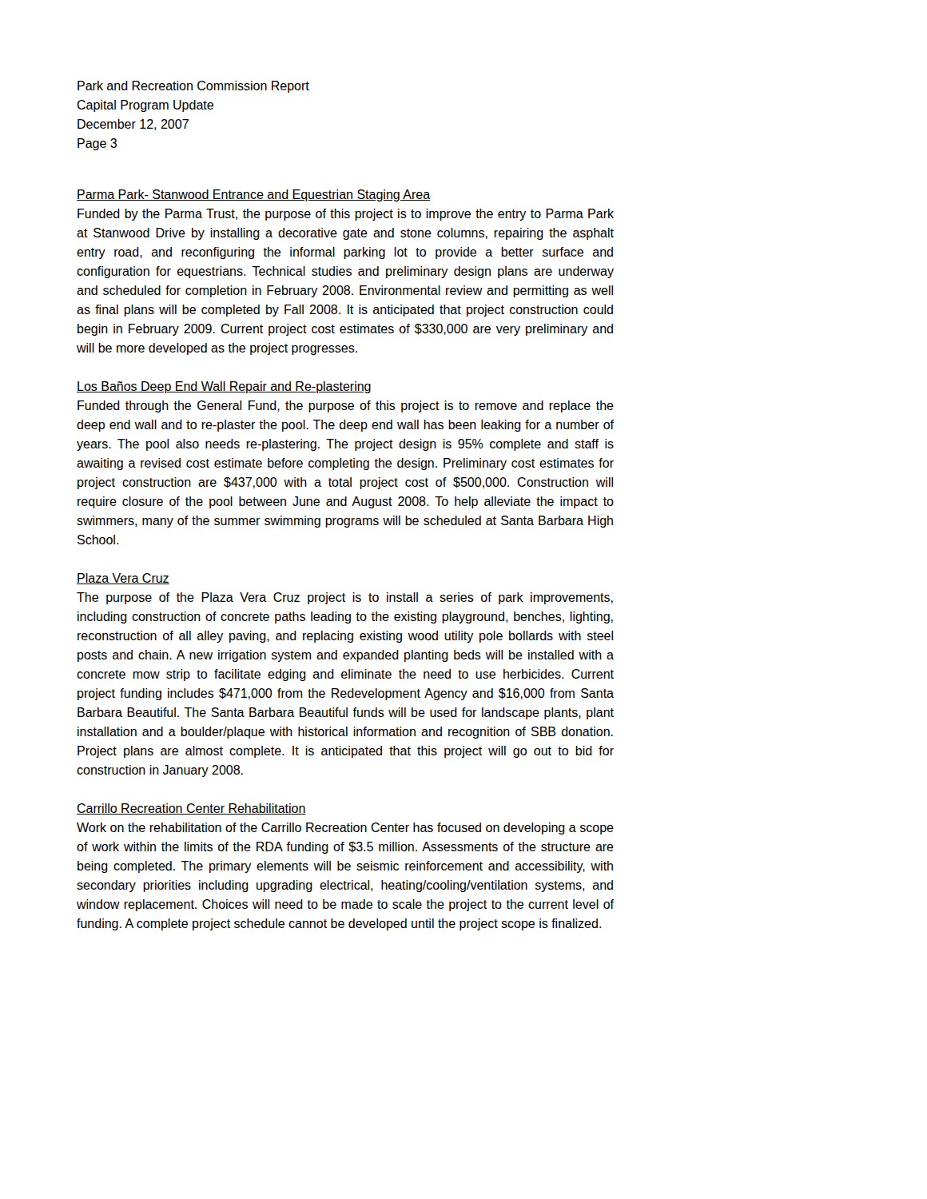Park and Recreation Commission Report
Capital Program Update
December 12, 2007
Page 3
Parma Park- Stanwood Entrance and Equestrian Staging Area
Funded by the Parma Trust, the purpose of this project is to improve the entry to Parma Park at Stanwood Drive by installing a decorative gate and stone columns, repairing the asphalt entry road, and reconfiguring the informal parking lot to provide a better surface and configuration for equestrians. Technical studies and preliminary design plans are underway and scheduled for completion in February 2008. Environmental review and permitting as well as final plans will be completed by Fall 2008. It is anticipated that project construction could begin in February 2009. Current project cost estimates of $330,000 are very preliminary and will be more developed as the project progresses.
Los Baños Deep End Wall Repair and Re-plastering
Funded through the General Fund, the purpose of this project is to remove and replace the deep end wall and to re-plaster the pool. The deep end wall has been leaking for a number of years. The pool also needs re-plastering. The project design is 95% complete and staff is awaiting a revised cost estimate before completing the design. Preliminary cost estimates for project construction are $437,000 with a total project cost of $500,000. Construction will require closure of the pool between June and August 2008. To help alleviate the impact to swimmers, many of the summer swimming programs will be scheduled at Santa Barbara High School.
Plaza Vera Cruz
The purpose of the Plaza Vera Cruz project is to install a series of park improvements, including construction of concrete paths leading to the existing playground, benches, lighting, reconstruction of all alley paving, and replacing existing wood utility pole bollards with steel posts and chain. A new irrigation system and expanded planting beds will be installed with a concrete mow strip to facilitate edging and eliminate the need to use herbicides. Current project funding includes $471,000 from the Redevelopment Agency and $16,000 from Santa Barbara Beautiful. The Santa Barbara Beautiful funds will be used for landscape plants, plant installation and a boulder/plaque with historical information and recognition of SBB donation. Project plans are almost complete. It is anticipated that this project will go out to bid for construction in January 2008.
Carrillo Recreation Center Rehabilitation
Work on the rehabilitation of the Carrillo Recreation Center has focused on developing a scope of work within the limits of the RDA funding of $3.5 million. Assessments of the structure are being completed. The primary elements will be seismic reinforcement and accessibility, with secondary priorities including upgrading electrical, heating/cooling/ventilation systems, and window replacement. Choices will need to be made to scale the project to the current level of funding. A complete project schedule cannot be developed until the project scope is finalized.